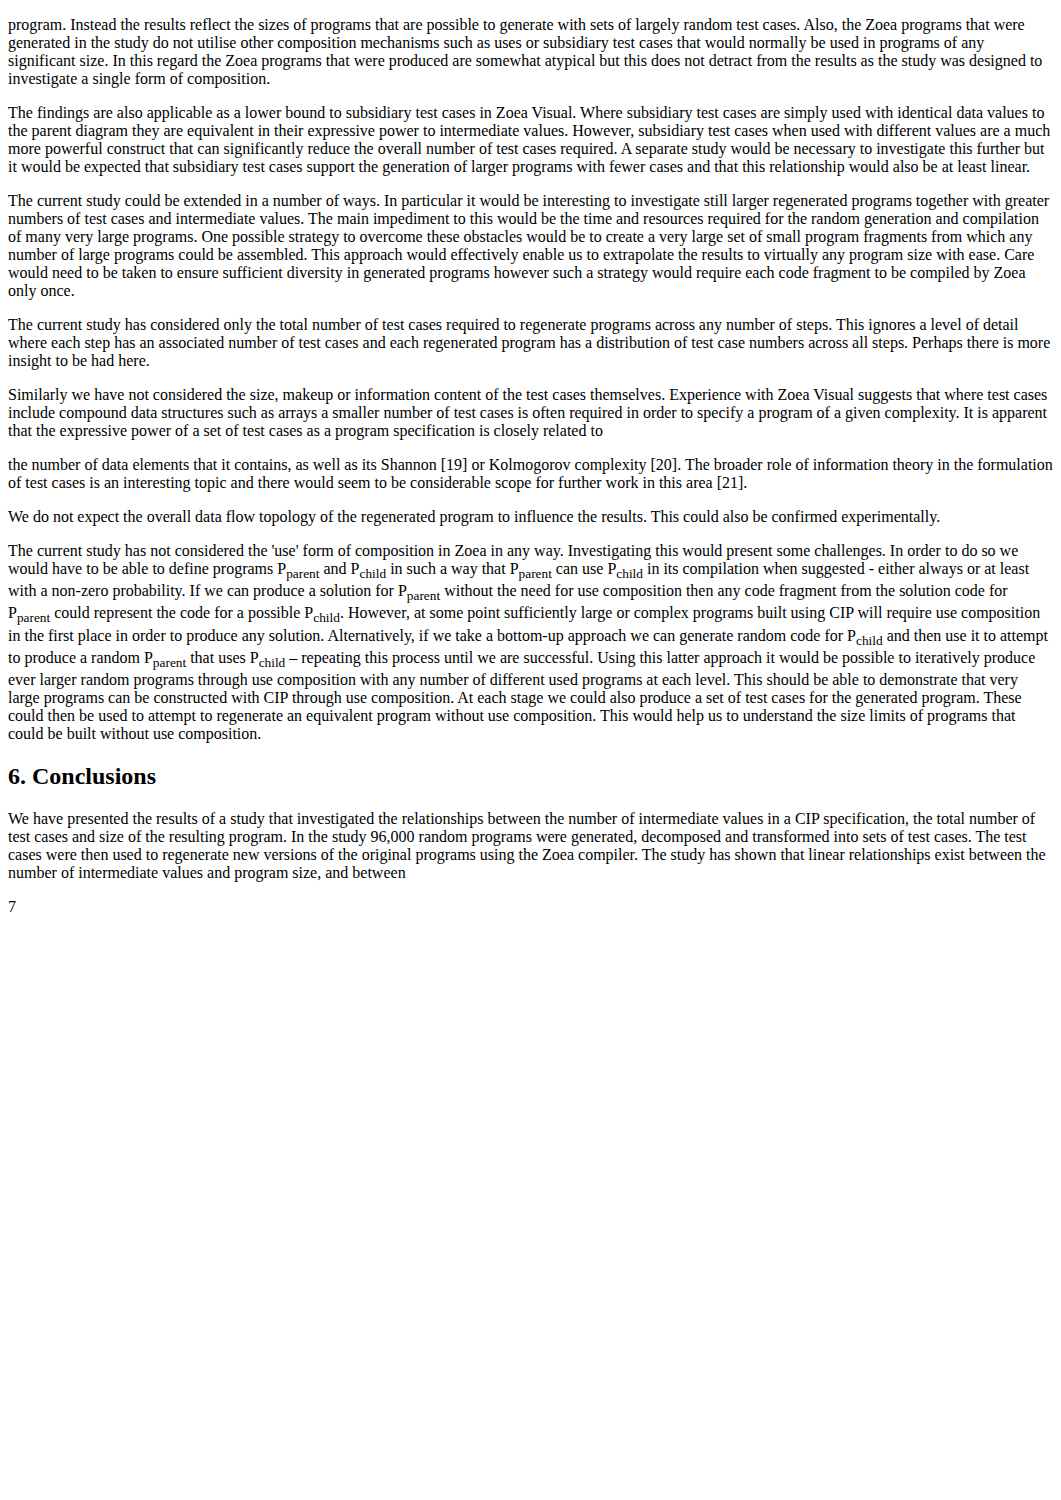program. Instead the results reflect the sizes of programs that are possible to generate with sets of largely random test cases. Also, the Zoea programs that were generated in the study do not utilise other composition mechanisms such as uses or subsidiary test cases that would normally be used in programs of any significant size. In this regard the Zoea programs that were produced are somewhat atypical but this does not detract from the results as the study was designed to investigate a single form of composition.
The findings are also applicable as a lower bound to subsidiary test cases in Zoea Visual. Where subsidiary test cases are simply used with identical data values to the parent diagram they are equivalent in their expressive power to intermediate values. However, subsidiary test cases when used with different values are a much more powerful construct that can significantly reduce the overall number of test cases required. A separate study would be necessary to investigate this further but it would be expected that subsidiary test cases support the generation of larger programs with fewer cases and that this relationship would also be at least linear.
The current study could be extended in a number of ways. In particular it would be interesting to investigate still larger regenerated programs together with greater numbers of test cases and intermediate values. The main impediment to this would be the time and resources required for the random generation and compilation of many very large programs. One possible strategy to overcome these obstacles would be to create a very large set of small program fragments from which any number of large programs could be assembled. This approach would effectively enable us to extrapolate the results to virtually any program size with ease. Care would need to be taken to ensure sufficient diversity in generated programs however such a strategy would require each code fragment to be compiled by Zoea only once.
The current study has considered only the total number of test cases required to regenerate programs across any number of steps. This ignores a level of detail where each step has an associated number of test cases and each regenerated program has a distribution of test case numbers across all steps. Perhaps there is more insight to be had here.
Similarly we have not considered the size, makeup or information content of the test cases themselves. Experience with Zoea Visual suggests that where test cases include compound data structures such as arrays a smaller number of test cases is often required in order to specify a program of a given complexity. It is apparent that the expressive power of a set of test cases as a program specification is closely related to
the number of data elements that it contains, as well as its Shannon [19] or Kolmogorov complexity [20]. The broader role of information theory in the formulation of test cases is an interesting topic and there would seem to be considerable scope for further work in this area [21].
We do not expect the overall data flow topology of the regenerated program to influence the results. This could also be confirmed experimentally.
The current study has not considered the 'use' form of composition in Zoea in any way. Investigating this would present some challenges. In order to do so we would have to be able to define programs Pparent and Pchild in such a way that Pparent can use Pchild in its compilation when suggested - either always or at least with a non-zero probability. If we can produce a solution for Pparent without the need for use composition then any code fragment from the solution code for Pparent could represent the code for a possible Pchild. However, at some point sufficiently large or complex programs built using CIP will require use composition in the first place in order to produce any solution. Alternatively, if we take a bottom-up approach we can generate random code for Pchild and then use it to attempt to produce a random Pparent that uses Pchild – repeating this process until we are successful. Using this latter approach it would be possible to iteratively produce ever larger random programs through use composition with any number of different used programs at each level. This should be able to demonstrate that very large programs can be constructed with CIP through use composition. At each stage we could also produce a set of test cases for the generated program. These could then be used to attempt to regenerate an equivalent program without use composition. This would help us to understand the size limits of programs that could be built without use composition.
6. Conclusions
We have presented the results of a study that investigated the relationships between the number of intermediate values in a CIP specification, the total number of test cases and size of the resulting program. In the study 96,000 random programs were generated, decomposed and transformed into sets of test cases. The test cases were then used to regenerate new versions of the original programs using the Zoea compiler. The study has shown that linear relationships exist between the number of intermediate values and program size, and between
7